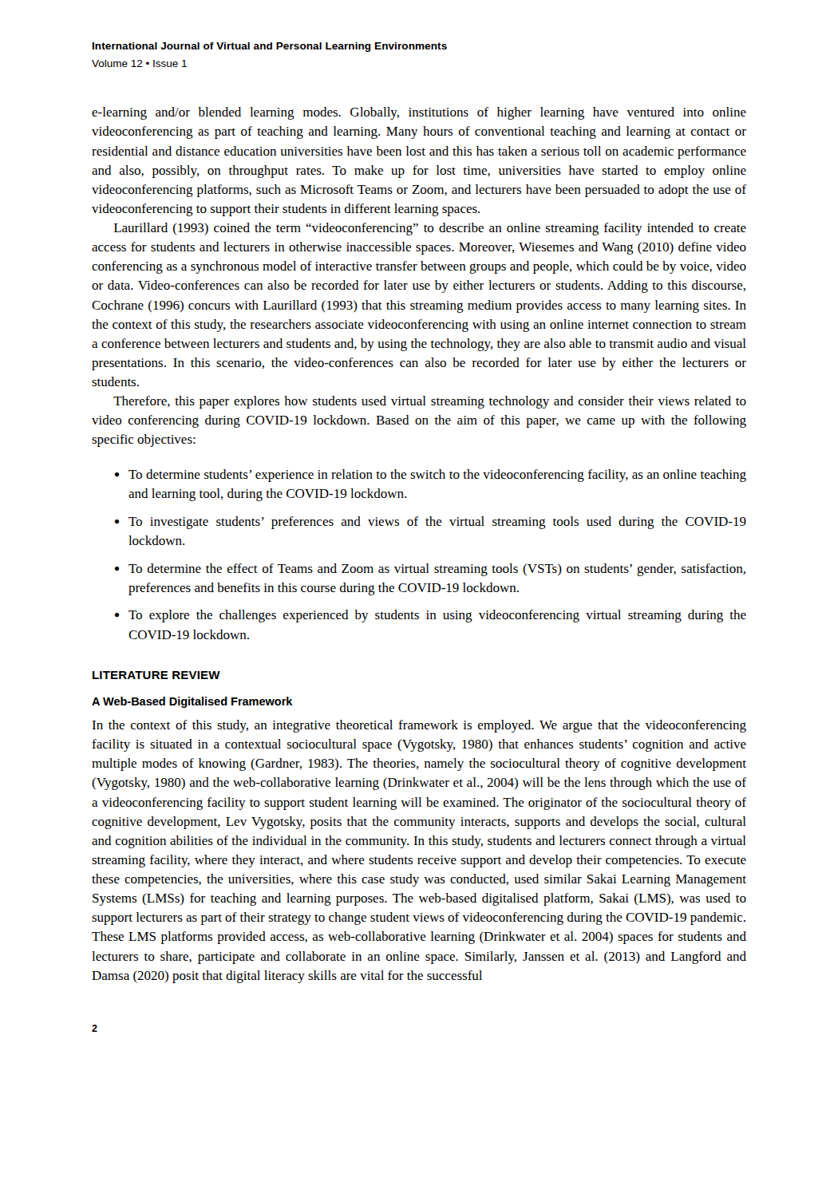International Journal of Virtual and Personal Learning Environments
Volume 12 • Issue 1
e-learning and/or blended learning modes. Globally, institutions of higher learning have ventured into online videoconferencing as part of teaching and learning. Many hours of conventional teaching and learning at contact or residential and distance education universities have been lost and this has taken a serious toll on academic performance and also, possibly, on throughput rates. To make up for lost time, universities have started to employ online videoconferencing platforms, such as Microsoft Teams or Zoom, and lecturers have been persuaded to adopt the use of videoconferencing to support their students in different learning spaces.
Laurillard (1993) coined the term “videoconferencing” to describe an online streaming facility intended to create access for students and lecturers in otherwise inaccessible spaces. Moreover, Wiesemes and Wang (2010) define video conferencing as a synchronous model of interactive transfer between groups and people, which could be by voice, video or data. Video-conferences can also be recorded for later use by either lecturers or students. Adding to this discourse, Cochrane (1996) concurs with Laurillard (1993) that this streaming medium provides access to many learning sites. In the context of this study, the researchers associate videoconferencing with using an online internet connection to stream a conference between lecturers and students and, by using the technology, they are also able to transmit audio and visual presentations. In this scenario, the video-conferences can also be recorded for later use by either the lecturers or students.
Therefore, this paper explores how students used virtual streaming technology and consider their views related to video conferencing during COVID-19 lockdown. Based on the aim of this paper, we came up with the following specific objectives:
To determine students’ experience in relation to the switch to the videoconferencing facility, as an online teaching and learning tool, during the COVID-19 lockdown.
To investigate students’ preferences and views of the virtual streaming tools used during the COVID-19 lockdown.
To determine the effect of Teams and Zoom as virtual streaming tools (VSTs) on students’ gender, satisfaction, preferences and benefits in this course during the COVID-19 lockdown.
To explore the challenges experienced by students in using videoconferencing virtual streaming during the COVID-19 lockdown.
LITERATURE REVIEW
A Web-Based Digitalised Framework
In the context of this study, an integrative theoretical framework is employed. We argue that the videoconferencing facility is situated in a contextual sociocultural space (Vygotsky, 1980) that enhances students’ cognition and active multiple modes of knowing (Gardner, 1983). The theories, namely the sociocultural theory of cognitive development (Vygotsky, 1980) and the web-collaborative learning (Drinkwater et al., 2004) will be the lens through which the use of a videoconferencing facility to support student learning will be examined. The originator of the sociocultural theory of cognitive development, Lev Vygotsky, posits that the community interacts, supports and develops the social, cultural and cognition abilities of the individual in the community. In this study, students and lecturers connect through a virtual streaming facility, where they interact, and where students receive support and develop their competencies. To execute these competencies, the universities, where this case study was conducted, used similar Sakai Learning Management Systems (LMSs) for teaching and learning purposes. The web-based digitalised platform, Sakai (LMS), was used to support lecturers as part of their strategy to change student views of videoconferencing during the COVID-19 pandemic. These LMS platforms provided access, as web-collaborative learning (Drinkwater et al. 2004) spaces for students and lecturers to share, participate and collaborate in an online space. Similarly, Janssen et al. (2013) and Langford and Damsa (2020) posit that digital literacy skills are vital for the successful
2